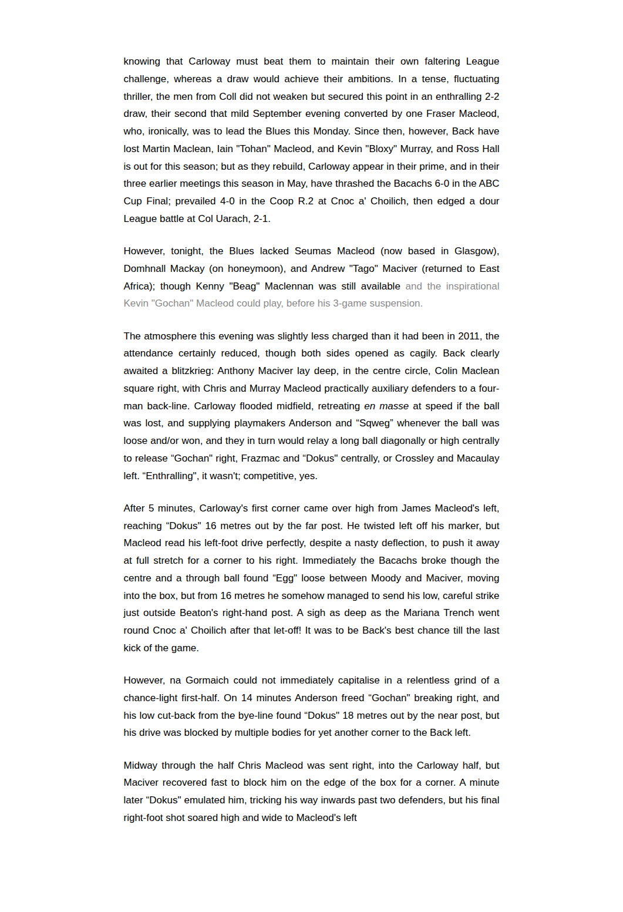knowing that Carloway must beat them to maintain their own faltering League challenge, whereas a draw would achieve their ambitions. In a tense, fluctuating thriller, the men from Coll did not weaken but secured this point in an enthralling 2-2 draw, their second that mild September evening converted by one Fraser Macleod, who, ironically, was to lead the Blues this Monday. Since then, however, Back have lost Martin Maclean, Iain "Tohan" Macleod, and Kevin "Bloxy" Murray, and Ross Hall is out for this season; but as they rebuild, Carloway appear in their prime, and in their three earlier meetings this season in May, have thrashed the Bacachs 6-0 in the ABC Cup Final; prevailed 4-0 in the Coop R.2 at Cnoc a' Choilich, then edged a dour League battle at Col Uarach, 2-1.
However, tonight, the Blues lacked Seumas Macleod (now based in Glasgow), Domhnall Mackay (on honeymoon), and Andrew "Tago" Maciver (returned to East Africa); though Kenny "Beag" Maclennan was still available and the inspirational Kevin "Gochan" Macleod could play, before his 3-game suspension.
The atmosphere this evening was slightly less charged than it had been in 2011, the attendance certainly reduced, though both sides opened as cagily. Back clearly awaited a blitzkrieg: Anthony Maciver lay deep, in the centre circle, Colin Maclean square right, with Chris and Murray Macleod practically auxiliary defenders to a four-man back-line. Carloway flooded midfield, retreating en masse at speed if the ball was lost, and supplying playmakers Anderson and “Sqweg” whenever the ball was loose and/or won, and they in turn would relay a long ball diagonally or high centrally to release “Gochan" right, Frazmac and “Dokus" centrally, or Crossley and Macaulay left. “Enthralling", it wasn't; competitive, yes.
After 5 minutes, Carloway's first corner came over high from James Macleod's left, reaching “Dokus" 16 metres out by the far post. He twisted left off his marker, but Macleod read his left-foot drive perfectly, despite a nasty deflection, to push it away at full stretch for a corner to his right. Immediately the Bacachs broke though the centre and a through ball found “Egg" loose between Moody and Maciver, moving into the box, but from 16 metres he somehow managed to send his low, careful strike just outside Beaton's right-hand post. A sigh as deep as the Mariana Trench went round Cnoc a' Choilich after that let-off! It was to be Back's best chance till the last kick of the game.
However, na Gormaich could not immediately capitalise in a relentless grind of a chance-light first-half. On 14 minutes Anderson freed “Gochan" breaking right, and his low cut-back from the bye-line found “Dokus" 18 metres out by the near post, but his drive was blocked by multiple bodies for yet another corner to the Back left.
Midway through the half Chris Macleod was sent right, into the Carloway half, but Maciver recovered fast to block him on the edge of the box for a corner. A minute later “Dokus" emulated him, tricking his way inwards past two defenders, but his final right-foot shot soared high and wide to Macleod's left